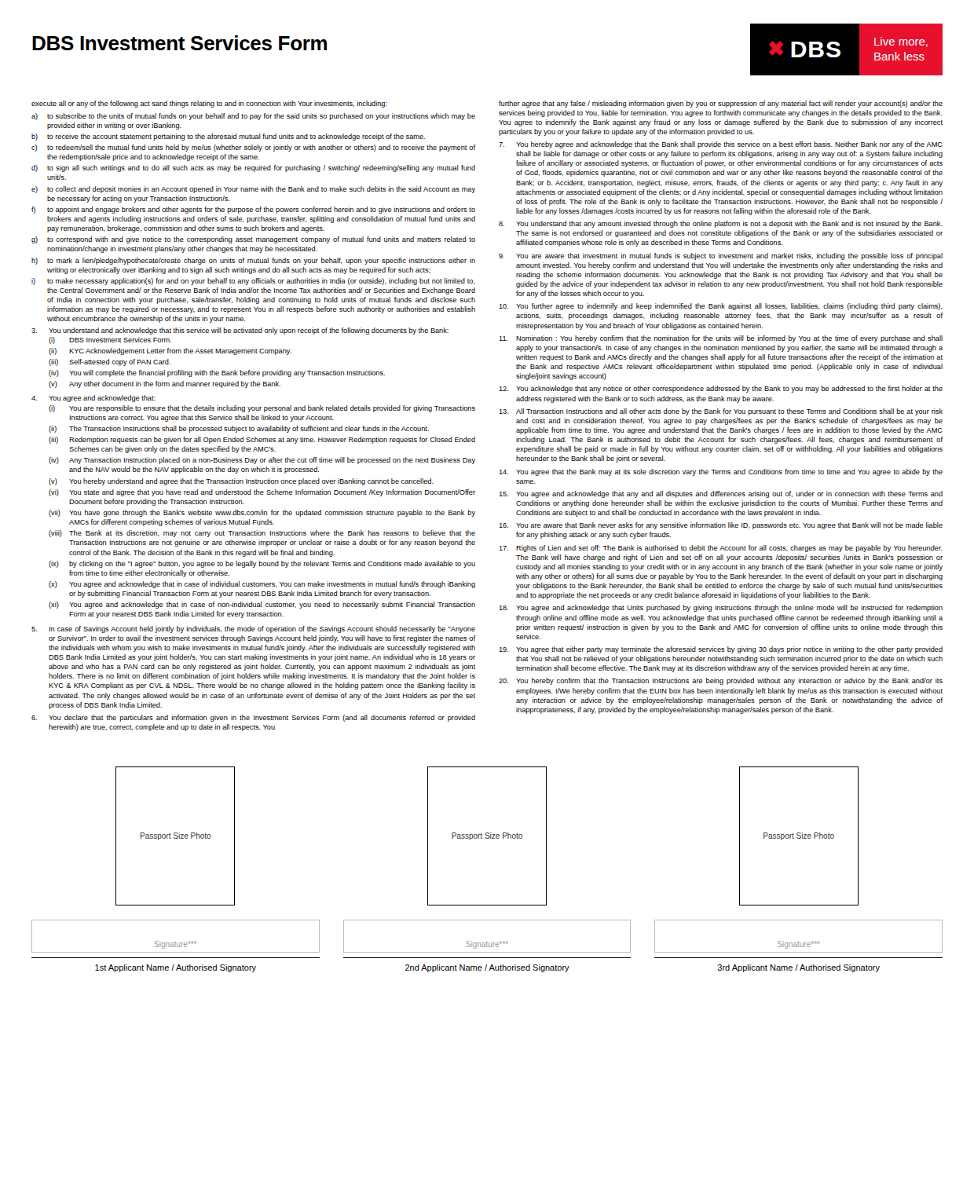DBS Investment Services Form
✖DBS
Live more, Bank less
execute all or any of the following act sand things relating to and in connection with Your investments, including:
a) to subscribe to the units of mutual funds on your behalf and to pay for the said units so purchased on your instructions which may be provided either in writing or over iBanking.
b) to receive the account statement pertaining to the aforesaid mutual fund units and to acknowledge receipt of the same.
c) to redeem/sell the mutual fund units held by me/us (whether solely or jointly or with another or others) and to receive the payment of the redemption/sale price and to acknowledge receipt of the same.
d) to sign all such writings and to do all such acts as may be required for purchasing / switching/ redeeming/selling any mutual fund unit/s.
e) to collect and deposit monies in an Account opened in Your name with the Bank and to make such debits in the said Account as may be necessary for acting on your Transaction Instruction/s.
f) to appoint and engage brokers and other agents for the purpose of the powers conferred herein and to give instructions and orders to brokers and agents including instructions and orders of sale, purchase, transfer, splitting and consolidation of mutual fund units and pay remuneration, brokerage, commission and other sums to such brokers and agents.
g) to correspond with and give notice to the corresponding asset management company of mutual fund units and matters related to nomination/change in investment plans/any other changes that may be necessitated.
h) to mark a lien/pledge/hypothecate/create charge on units of mutual funds on your behalf, upon your specific instructions either in writing or electronically over iBanking and to sign all such writings and do all such acts as may be required for such acts;
i) to make necessary application(s) for and on your behalf to any officials or authorities in India (or outside), including but not limited to, the Central Government and/ or the Reserve Bank of India and/or the Income Tax authorities and/ or Securities and Exchange Board of India in connection with your purchase, sale/transfer, holding and continuing to hold units of mutual funds and disclose such information as may be required or necessary, and to represent You in all respects before such authority or authorities and establish without encumbrance the ownership of the units in your name.
3. You understand and acknowledge that this service will be activated only upon receipt of the following documents by the Bank:
(i) DBS Investment Services Form.
(ii) KYC Acknowledgement Letter from the Asset Management Company.
(iii) Self-attested copy of PAN Card.
(iv) You will complete the financial profiling with the Bank before providing any Transaction Instructions.
(v) Any other document in the form and manner required by the Bank.
4. You agree and acknowledge that:
(i) You are responsible to ensure that the details including your personal and bank related details provided for giving Transactions Instructions are correct. You agree that this Service shall be linked to your Account.
(ii) The Transaction Instructions shall be processed subject to availability of sufficient and clear funds in the Account.
(iii) Redemption requests can be given for all Open Ended Schemes at any time. However Redemption requests for Closed Ended Schemes can be given only on the dates specified by the AMC's.
(iv) Any Transaction Instruction placed on a non-Business Day or after the cut off time will be processed on the next Business Day and the NAV would be the NAV applicable on the day on which it is processed.
(v) You hereby understand and agree that the Transaction Instruction once placed over iBanking cannot be cancelled.
(vi) You state and agree that you have read and understood the Scheme Information Document /Key Information Document/Offer Document before providing the Transaction Instruction.
(vii) You have gone through the Bank's website www.dbs.com/in for the updated commission structure payable to the Bank by AMCs for different competing schemes of various Mutual Funds.
(viii) The Bank at its discretion, may not carry out Transaction Instructions where the Bank has reasons to believe that the Transaction Instructions are not genuine or are otherwise improper or unclear or raise a doubt or for any reason beyond the control of the Bank. The decision of the Bank in this regard will be final and binding.
(ix) by clicking on the "I agree" button, you agree to be legally bound by the relevant Terms and Conditions made available to you from time to time either electronically or otherwise.
(x) You agree and acknowledge that in case of individual customers, You can make investments in mutual fund/s through iBanking or by submitting Financial Transaction Form at your nearest DBS Bank India Limited branch for every transaction.
(xi) You agree and acknowledge that in case of non-individual customer, you need to necessarily submit Financial Transaction Form at your nearest DBS Bank India Limited for every transaction.
5. In case of Savings Account held jointly by individuals, the mode of operation of the Savings Account should necessarily be "Anyone or Survivor". In order to avail the investment services through Savings Account held jointly, You will have to first register the names of the individuals with whom you wish to make investments in mutual fund/s jointly. After the individuals are successfully registered with DBS Bank India Limited as your joint holder/s, You can start making investments in your joint name. An individual who is 18 years or above and who has a PAN card can be only registered as joint holder. Currently, you can appoint maximum 2 individuals as joint holders. There is no limit on different combination of joint holders while making investments. It is mandatory that the Joint holder is KYC & KRA Compliant as per CVL & NDSL. There would be no change allowed in the holding pattern once the iBanking facility is activated. The only changes allowed would be in case of an unfortunate event of demise of any of the Joint Holders as per the set process of DBS Bank India Limited.
6. You declare that the particulars and information given in the Investment Services Form (and all documents referred or provided herewith) are true, correct, complete and up to date in all respects. You
further agree that any false / misleading information given by you or suppression of any material fact will render your account(s) and/or the services being provided to You, liable for termination. You agree to forthwith communicate any changes in the details provided to the Bank. You agree to indemnify the Bank against any fraud or any loss or damage suffered by the Bank due to submission of any incorrect particulars by you or your failure to update any of the information provided to us.
7. You hereby agree and acknowledge that the Bank shall provide this service on a best effort basis. Neither Bank nor any of the AMC shall be liable for damage or other costs or any failure to perform its obligations, arising in any way out of: a System failure including failure of ancillary or associated systems, or fluctuation of power, or other environmental conditions or for any circumstances of acts of God, floods, epidemics quarantine, riot or civil commotion and war or any other like reasons beyond the reasonable control of the Bank; or b. Accident, transportation, neglect, misuse, errors, frauds, of the clients or agents or any third party; c. Any fault in any attachments or associated equipment of the clients; or d Any incidental, special or consequential damages including without limitation of loss of profit. The role of the Bank is only to facilitate the Transaction Instructions. However, the Bank shall not be responsible / liable for any losses /damages /costs incurred by us for reasons not falling within the aforesaid role of the Bank.
8. You understand that any amount invested through the online platform is not a deposit with the Bank and is not insured by the Bank. The same is not endorsed or guaranteed and does not constitute obligations of the Bank or any of the subsidiaries associated or affiliated companies whose role is only as described in these Terms and Conditions.
9. You are aware that investment in mutual funds is subject to investment and market risks, including the possible loss of principal amount invested. You hereby confirm and understand that You will undertake the investments only after understanding the risks and reading the scheme information documents. You acknowledge that the Bank is not providing Tax Advisory and that You shall be guided by the advice of your independent tax advisor in relation to any new product/investment. You shall not hold Bank responsible for any of the losses which occur to you.
10. You further agree to indemnify and keep indemnified the Bank against all losses, liabilities, claims (including third party claims), actions, suits, proceedings damages, including reasonable attorney fees, that the Bank may incur/suffer as a result of misrepresentation by You and breach of Your obligations as contained herein.
11. Nomination : You hereby confirm that the nomination for the units will be informed by You at the time of every purchase and shall apply to your transaction/s. In case of any changes in the nomination mentioned by you earlier, the same will be intimated through a written request to Bank and AMCs directly and the changes shall apply for all future transactions after the receipt of the intimation at the Bank and respective AMCs relevant office/department within stipulated time period. (Applicable only in case of individual single/joint savings account)
12. You acknowledge that any notice or other correspondence addressed by the Bank to you may be addressed to the first holder at the address registered with the Bank or to such address, as the Bank may be aware.
13. All Transaction Instructions and all other acts done by the Bank for You pursuant to these Terms and Conditions shall be at your risk and cost and in consideration thereof, You agree to pay charges/fees as per the Bank's schedule of charges/fees as may be applicable from time to time. You agree and understand that the Bank's charges / fees are in addition to those levied by the AMC including Load. The Bank is authorised to debit the Account for such charges/fees. All fees, charges and reimbursement of expenditure shall be paid or made in full by You without any counter claim, set off or withholding. All your liabilities and obligations hereunder to the Bank shall be joint or several.
14. You agree that the Bank may at its sole discretion vary the Terms and Conditions from time to time and You agree to abide by the same.
15. You agree and acknowledge that any and all disputes and differences arising out of, under or in connection with these Terms and Conditions or anything done hereunder shall be within the exclusive jurisdiction to the courts of Mumbai. Further these Terms and Conditions are subject to and shall be conducted in accordance with the laws prevalent in India.
16. You are aware that Bank never asks for any sensitive information like ID, passwords etc. You agree that Bank will not be made liable for any phishing attack or any such cyber frauds.
17. Rights of Lien and set off: The Bank is authorised to debit the Account for all costs, charges as may be payable by You hereunder. The Bank will have charge and right of Lien and set off on all your accounts /deposits/ securities /units in Bank's possession or custody and all monies standing to your credit with or in any account in any branch of the Bank (whether in your sole name or jointly with any other or others) for all sums due or payable by You to the Bank hereunder. In the event of default on your part in discharging your obligations to the Bank hereunder, the Bank shall be entitled to enforce the charge by sale of such mutual fund units/securities and to appropriate the net proceeds or any credit balance aforesaid in liquidations of your liabilities to the Bank.
18. You agree and acknowledge that Units purchased by giving instructions through the online mode will be instructed for redemption through online and offline mode as well. You acknowledge that units purchased offline cannot be redeemed through iBanking until a prior written request/ instruction is given by you to the Bank and AMC for conversion of offline units to online mode through this service.
19. You agree that either party may terminate the aforesaid services by giving 30 days prior notice in writing to the other party provided that You shall not be relieved of your obligations hereunder notwithstanding such termination incurred prior to the date on which such termination shall become effective. The Bank may at its discretion withdraw any of the services provided herein at any time.
20. You hereby confirm that the Transaction Instructions are being provided without any interaction or advice by the Bank and/or its employees. I/We hereby confirm that the EUIN box has been intentionally left blank by me/us as this transaction is executed without any interaction or advice by the employee/relationship manager/sales person of the Bank or notwithstanding the advice of inappropriateness, if any, provided by the employee/relationship manager/sales person of the Bank.
Passport Size Photo
Signature***
1st Applicant Name / Authorised Signatory
Passport Size Photo
Signature***
2nd Applicant Name / Authorised Signatory
Passport Size Photo
Signature***
3rd Applicant Name / Authorised Signatory